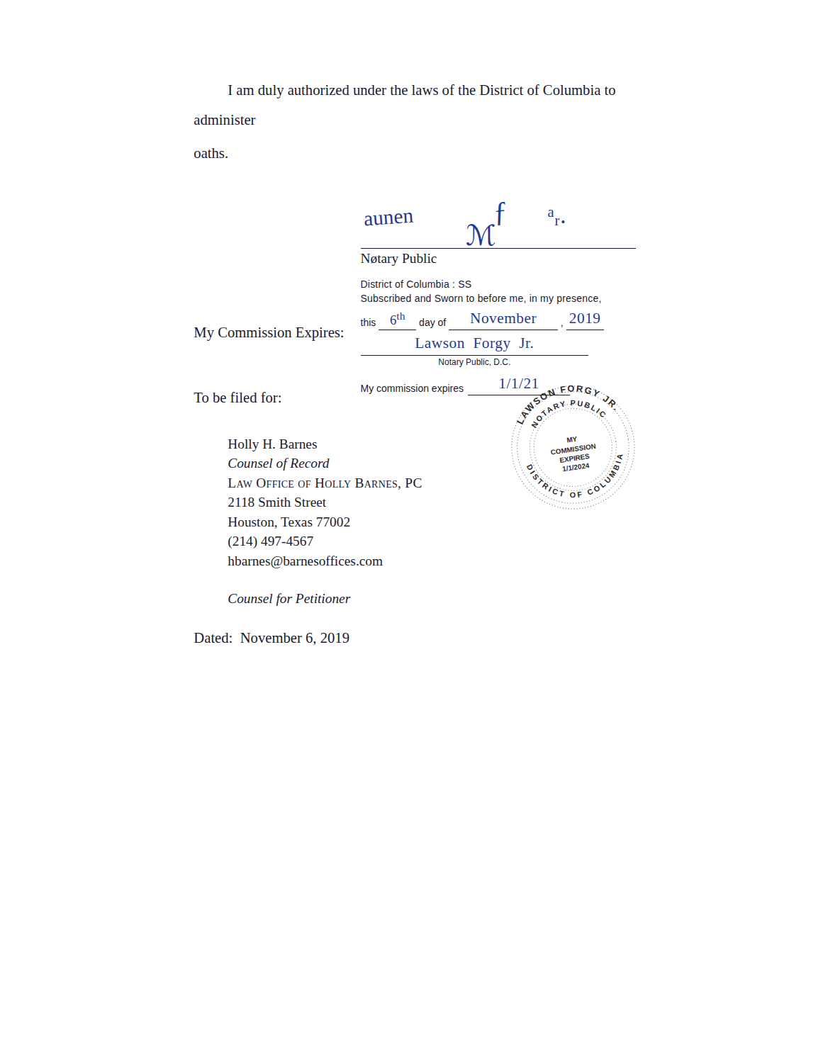I am duly authorized under the laws of the District of Columbia to administer
oaths.
aunen ƒ ᵃᵣ.
Nøtary Public ℳ
District of Columbia : SS
Subscribed and Sworn to before me, in my presence,
this 6th day of November , 2019
Lawson Forgy Jr. Notary Public, D.C.
My commission expires 1/1/21
My Commission Expires:
To be filed for:
Holly H. Barnes
Counsel of Record
Law Office of Holly Barnes, PC
2118 Smith Street
Houston, Texas 77002
(214) 497-4567
hbarnes@barnesoffices.com
Counsel for Petitioner
Dated: November 6, 2019
LAWSON FORGY JR. DISTRICT OF COLUMBIA NOTARY PUBLIC MY COMMISSION EXPIRES 1/1/2024